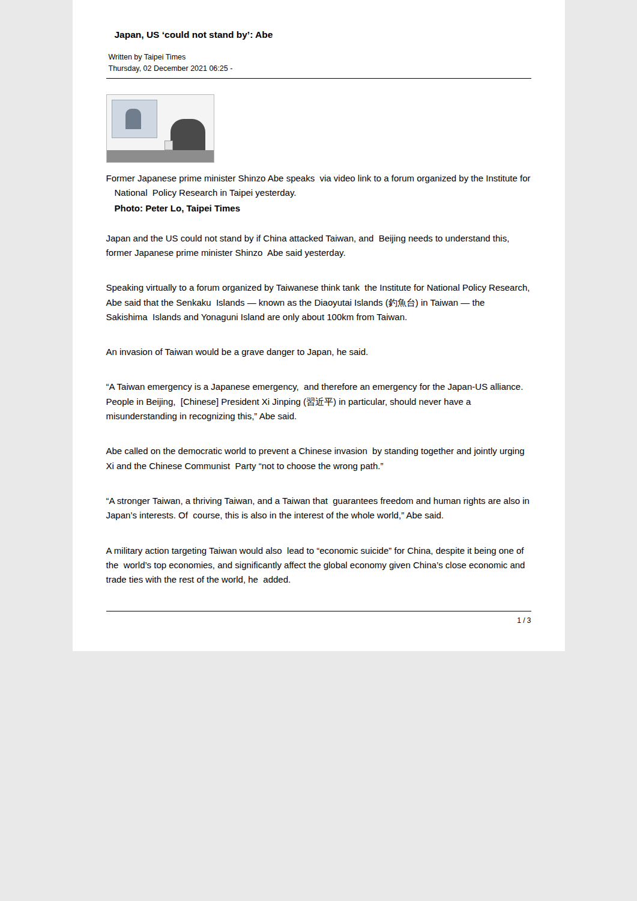Japan, US ‘could not stand by’: Abe
Written by Taipei Times
Thursday, 02 December 2021 06:25 -
Former Japanese prime minister Shinzo Abe speaks via video link to a forum organized by the Institute for National Policy Research in Taipei yesterday. Photo: Peter Lo, Taipei Times
Japan and the US could not stand by if China attacked Taiwan, and Beijing needs to understand this, former Japanese prime minister Shinzo Abe said yesterday.
Speaking virtually to a forum organized by Taiwanese think tank the Institute for National Policy Research, Abe said that the Senkaku Islands — known as the Diaoyutai Islands (釣魚台) in Taiwan — the Sakishima Islands and Yonaguni Island are only about 100km from Taiwan.
An invasion of Taiwan would be a grave danger to Japan, he said.
“A Taiwan emergency is a Japanese emergency, and therefore an emergency for the Japan-US alliance. People in Beijing, [Chinese] President Xi Jinping (習近平) in particular, should never have a misunderstanding in recognizing this,” Abe said.
Abe called on the democratic world to prevent a Chinese invasion by standing together and jointly urging Xi and the Chinese Communist Party “not to choose the wrong path.”
“A stronger Taiwan, a thriving Taiwan, and a Taiwan that guarantees freedom and human rights are also in Japan’s interests. Of course, this is also in the interest of the whole world,” Abe said.
A military action targeting Taiwan would also lead to “economic suicide” for China, despite it being one of the world’s top economies, and significantly affect the global economy given China’s close economic and trade ties with the rest of the world, he added.
1 / 3